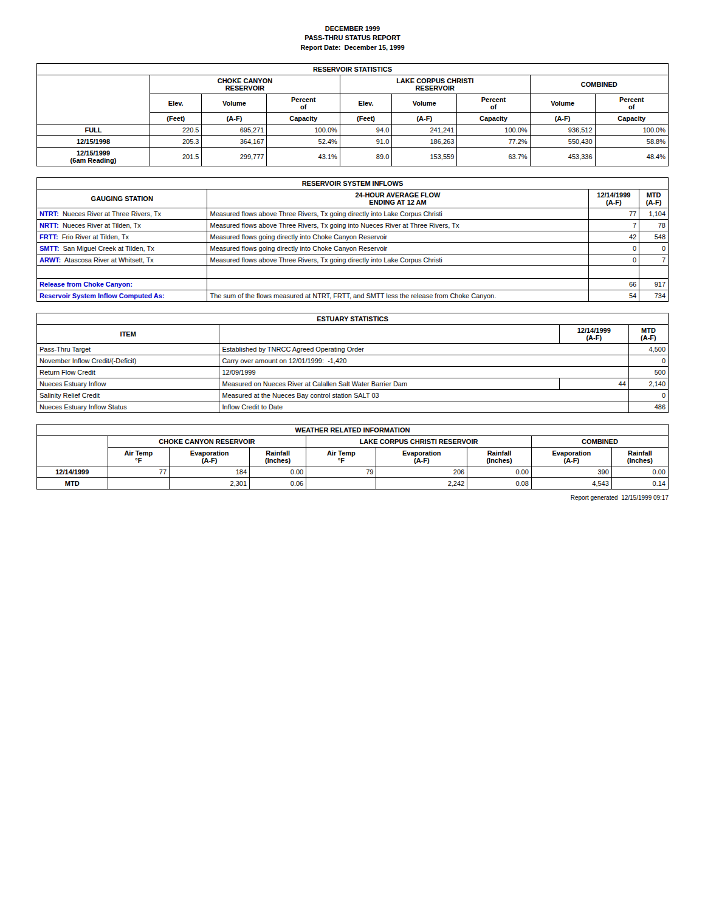DECEMBER 1999
PASS-THRU STATUS REPORT
Report Date: December 15, 1999
RESERVOIR STATISTICS
| | CHOKE CANYON RESERVOIR | LAKE CORPUS CHRISTI RESERVOIR | COMBINED |
| --- | --- | --- | --- |
| Elev. | Volume | Percent of | Elev. | Volume | Percent of | Volume | Percent of |
| (Feet) | (A-F) | Capacity | (Feet) | (A-F) | Capacity | (A-F) | Capacity |
| FULL | 220.5 | 695,271 | 100.0% | 94.0 | 241,241 | 100.0% | 936,512 | 100.0% |
| 12/15/1998 | 205.3 | 364,167 | 52.4% | 91.0 | 186,263 | 77.2% | 550,430 | 58.8% |
| 12/15/1999 (6am Reading) | 201.5 | 299,777 | 43.1% | 89.0 | 153,559 | 63.7% | 453,336 | 48.4% |
RESERVOIR SYSTEM INFLOWS
| GAUGING STATION | 24-HOUR AVERAGE FLOW ENDING AT 12 AM | 12/14/1999 (A-F) | MTD (A-F) |
| --- | --- | --- | --- |
| NTRT: Nueces River at Three Rivers, Tx | Measured flows above Three Rivers, Tx going directly into Lake Corpus Christi | 77 | 1,104 |
| NRTT: Nueces River at Tilden, Tx | Measured flows above Three Rivers, Tx going into Nueces River at Three Rivers, Tx | 7 | 78 |
| FRTT: Frio River at Tilden, Tx | Measured flows going directly into Choke Canyon Reservoir | 42 | 548 |
| SMTT: San Miguel Creek at Tilden, Tx | Measured flows going directly into Choke Canyon Reservoir | 0 | 0 |
| ARWT: Atascosa River at Whitsett, Tx | Measured flows above Three Rivers, Tx going directly into Lake Corpus Christi | 0 | 7 |
| Release from Choke Canyon: | | 66 | 917 |
| Reservoir System Inflow Computed As: | The sum of the flows measured at NTRT, FRTT, and SMTT less the release from Choke Canyon. | 54 | 734 |
ESTUARY STATISTICS
| ITEM | | 12/14/1999 (A-F) | MTD (A-F) |
| --- | --- | --- | --- |
| Pass-Thru Target | Established by TNRCC Agreed Operating Order | 4,500 |
| November Inflow Credit/(-Deficit) | Carry over amount on 12/01/1999: -1,420 | 0 |
| Return Flow Credit | 12/09/1999 | 500 |
| Nueces Estuary Inflow | Measured on Nueces River at Calallen Salt Water Barrier Dam | 44 | 2,140 |
| Salinity Relief Credit | Measured at the Nueces Bay control station SALT 03 | 0 |
| Nueces Estuary Inflow Status | Inflow Credit to Date | 486 |
WEATHER RELATED INFORMATION
| | CHOKE CANYON RESERVOIR | LAKE CORPUS CHRISTI RESERVOIR | COMBINED |
| --- | --- | --- | --- |
| Air Temp °F | Evaporation (A-F) | Rainfall (Inches) | Air Temp °F | Evaporation (A-F) | Rainfall (Inches) | Evaporation (A-F) | Rainfall (Inches) |
| 12/14/1999 | 77 | 184 | 0.00 | 79 | 206 | 0.00 | 390 | 0.00 |
| MTD | | 2,301 | 0.06 | | 2,242 | 0.08 | 4,543 | 0.14 |
Report generated 12/15/1999 09:17